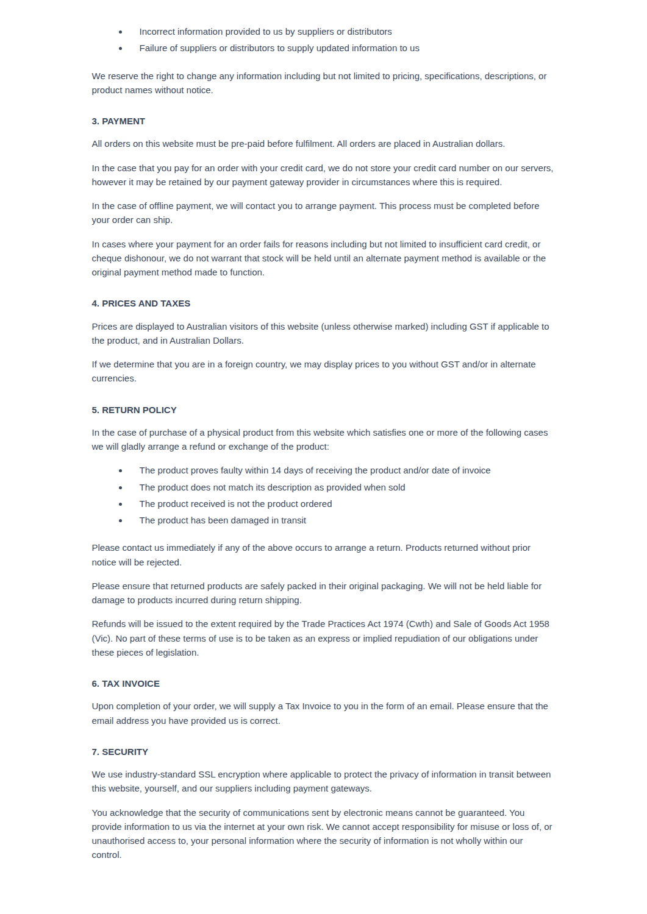Incorrect information provided to us by suppliers or distributors
Failure of suppliers or distributors to supply updated information to us
We reserve the right to change any information including but not limited to pricing, specifications, descriptions, or product names without notice.
3. PAYMENT
All orders on this website must be pre-paid before fulfilment. All orders are placed in Australian dollars.
In the case that you pay for an order with your credit card, we do not store your credit card number on our servers, however it may be retained by our payment gateway provider in circumstances where this is required.
In the case of offline payment, we will contact you to arrange payment. This process must be completed before your order can ship.
In cases where your payment for an order fails for reasons including but not limited to insufficient card credit, or cheque dishonour, we do not warrant that stock will be held until an alternate payment method is available or the original payment method made to function.
4. PRICES AND TAXES
Prices are displayed to Australian visitors of this website (unless otherwise marked) including GST if applicable to the product, and in Australian Dollars.
If we determine that you are in a foreign country, we may display prices to you without GST and/or in alternate currencies.
5. RETURN POLICY
In the case of purchase of a physical product from this website which satisfies one or more of the following cases we will gladly arrange a refund or exchange of the product:
The product proves faulty within 14 days of receiving the product and/or date of invoice
The product does not match its description as provided when sold
The product received is not the product ordered
The product has been damaged in transit
Please contact us immediately if any of the above occurs to arrange a return. Products returned without prior notice will be rejected.
Please ensure that returned products are safely packed in their original packaging. We will not be held liable for damage to products incurred during return shipping.
Refunds will be issued to the extent required by the Trade Practices Act 1974 (Cwth) and Sale of Goods Act 1958 (Vic). No part of these terms of use is to be taken as an express or implied repudiation of our obligations under these pieces of legislation.
6. TAX INVOICE
Upon completion of your order, we will supply a Tax Invoice to you in the form of an email. Please ensure that the email address you have provided us is correct.
7. SECURITY
We use industry-standard SSL encryption where applicable to protect the privacy of information in transit between this website, yourself, and our suppliers including payment gateways.
You acknowledge that the security of communications sent by electronic means cannot be guaranteed. You provide information to us via the internet at your own risk. We cannot accept responsibility for misuse or loss of, or unauthorised access to, your personal information where the security of information is not wholly within our control.